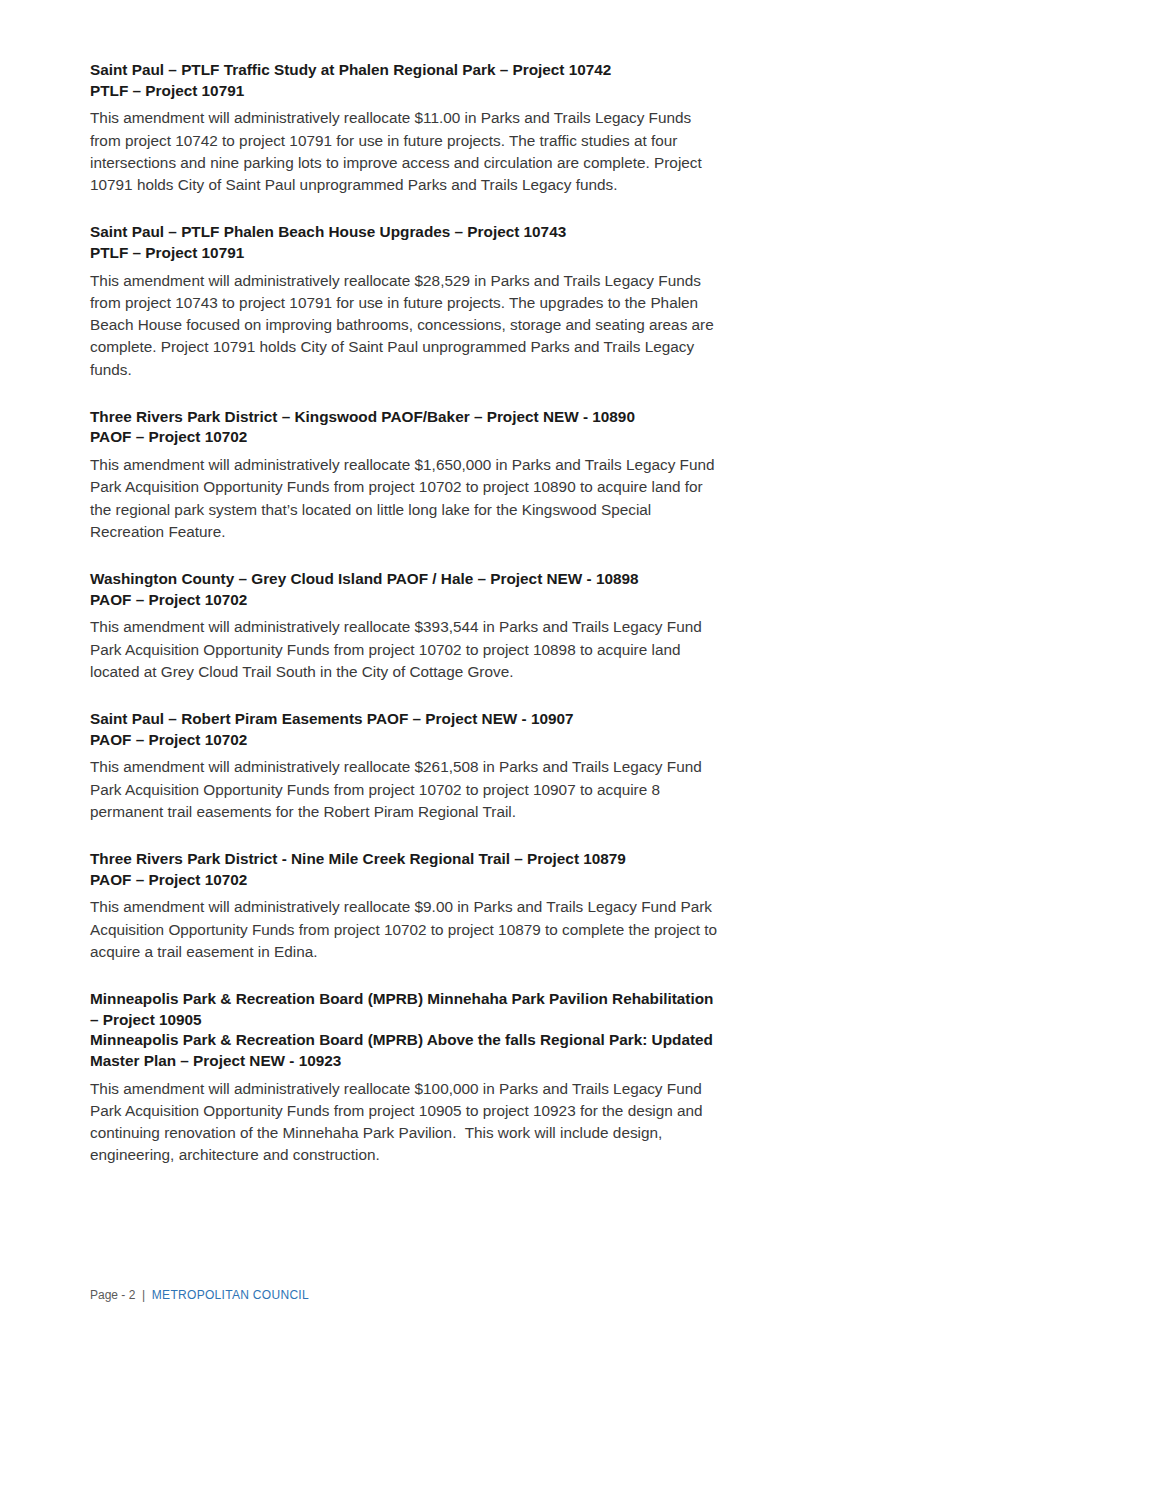Saint Paul – PTLF Traffic Study at Phalen Regional Park – Project 10742
PTLF – Project 10791
This amendment will administratively reallocate $11.00 in Parks and Trails Legacy Funds from project 10742 to project 10791 for use in future projects. The traffic studies at four intersections and nine parking lots to improve access and circulation are complete. Project 10791 holds City of Saint Paul unprogrammed Parks and Trails Legacy funds.
Saint Paul – PTLF Phalen Beach House Upgrades – Project 10743
PTLF – Project 10791
This amendment will administratively reallocate $28,529 in Parks and Trails Legacy Funds from project 10743 to project 10791 for use in future projects. The upgrades to the Phalen Beach House focused on improving bathrooms, concessions, storage and seating areas are complete. Project 10791 holds City of Saint Paul unprogrammed Parks and Trails Legacy funds.
Three Rivers Park District – Kingswood PAOF/Baker – Project NEW - 10890
PAOF – Project 10702
This amendment will administratively reallocate $1,650,000 in Parks and Trails Legacy Fund Park Acquisition Opportunity Funds from project 10702 to project 10890 to acquire land for the regional park system that’s located on little long lake for the Kingswood Special Recreation Feature.
Washington County – Grey Cloud Island PAOF / Hale – Project NEW - 10898
PAOF – Project 10702
This amendment will administratively reallocate $393,544 in Parks and Trails Legacy Fund Park Acquisition Opportunity Funds from project 10702 to project 10898 to acquire land located at Grey Cloud Trail South in the City of Cottage Grove.
Saint Paul – Robert Piram Easements PAOF – Project NEW - 10907
PAOF – Project 10702
This amendment will administratively reallocate $261,508 in Parks and Trails Legacy Fund Park Acquisition Opportunity Funds from project 10702 to project 10907 to acquire 8 permanent trail easements for the Robert Piram Regional Trail.
Three Rivers Park District - Nine Mile Creek Regional Trail – Project 10879
PAOF – Project 10702
This amendment will administratively reallocate $9.00 in Parks and Trails Legacy Fund Park Acquisition Opportunity Funds from project 10702 to project 10879 to complete the project to acquire a trail easement in Edina.
Minneapolis Park & Recreation Board (MPRB) Minnehaha Park Pavilion Rehabilitation
– Project 10905
Minneapolis Park & Recreation Board (MPRB) Above the falls Regional Park: Updated Master Plan – Project NEW - 10923
This amendment will administratively reallocate $100,000 in Parks and Trails Legacy Fund Park Acquisition Opportunity Funds from project 10905 to project 10923 for the design and continuing renovation of the Minnehaha Park Pavilion. This work will include design, engineering, architecture and construction.
Page - 2 | METROPOLITAN COUNCIL